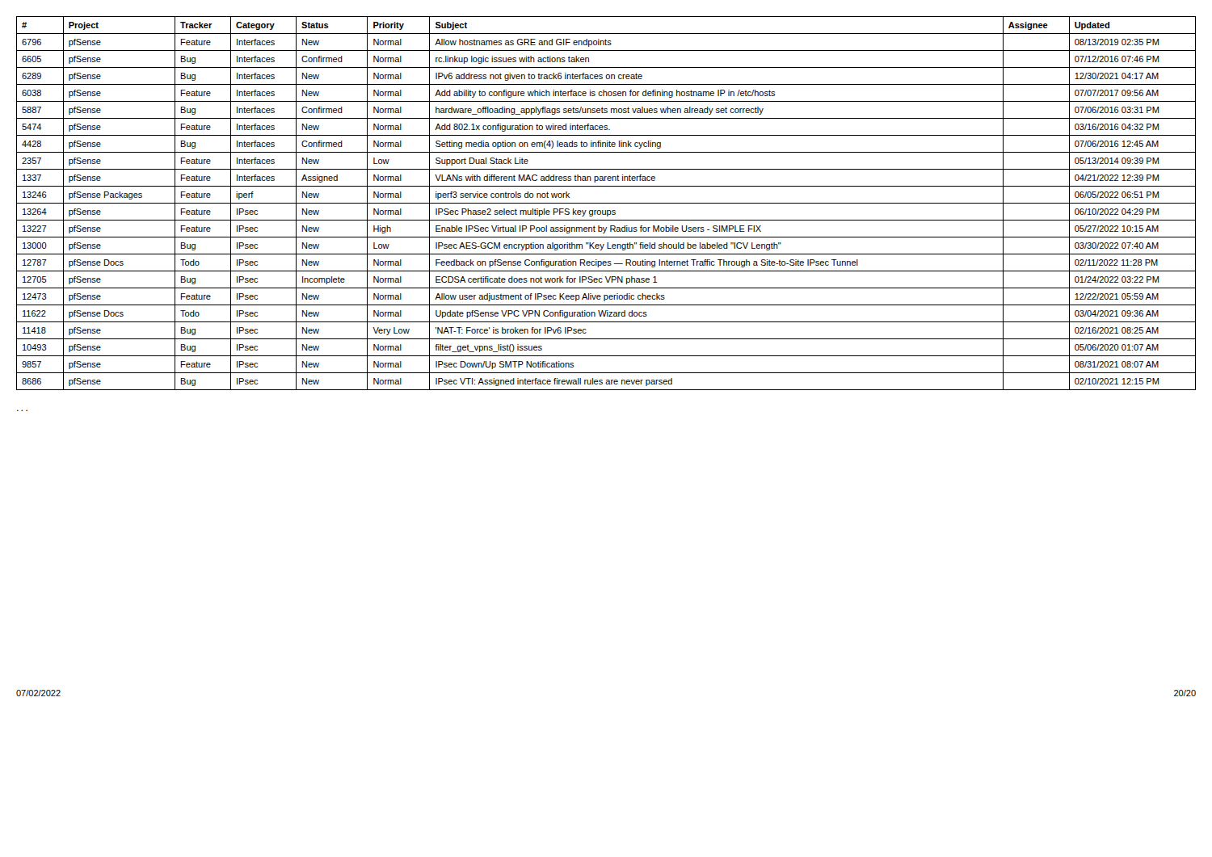| # | Project | Tracker | Category | Status | Priority | Subject | Assignee | Updated |
| --- | --- | --- | --- | --- | --- | --- | --- | --- |
| 6796 | pfSense | Feature | Interfaces | New | Normal | Allow hostnames as GRE and GIF endpoints | | 08/13/2019 02:35 PM |
| 6605 | pfSense | Bug | Interfaces | Confirmed | Normal | rc.linkup logic issues with actions taken | | 07/12/2016 07:46 PM |
| 6289 | pfSense | Bug | Interfaces | New | Normal | IPv6 address not given to track6 interfaces on create | | 12/30/2021 04:17 AM |
| 6038 | pfSense | Feature | Interfaces | New | Normal | Add ability to configure which interface is chosen for defining hostname IP in /etc/hosts | | 07/07/2017 09:56 AM |
| 5887 | pfSense | Bug | Interfaces | Confirmed | Normal | hardware_offloading_applyflags sets/unsets most values when already set correctly | | 07/06/2016 03:31 PM |
| 5474 | pfSense | Feature | Interfaces | New | Normal | Add 802.1x configuration to wired interfaces. | | 03/16/2016 04:32 PM |
| 4428 | pfSense | Bug | Interfaces | Confirmed | Normal | Setting media option on em(4) leads to infinite link cycling | | 07/06/2016 12:45 AM |
| 2357 | pfSense | Feature | Interfaces | New | Low | Support Dual Stack Lite | | 05/13/2014 09:39 PM |
| 1337 | pfSense | Feature | Interfaces | Assigned | Normal | VLANs with different MAC address than parent interface | | 04/21/2022 12:39 PM |
| 13246 | pfSense Packages | Feature | iperf | New | Normal | iperf3 service controls do not work | | 06/05/2022 06:51 PM |
| 13264 | pfSense | Feature | IPsec | New | Normal | IPSec Phase2 select multiple PFS key groups | | 06/10/2022 04:29 PM |
| 13227 | pfSense | Feature | IPsec | New | High | Enable IPSec Virtual IP Pool assignment by Radius for Mobile Users - SIMPLE FIX | | 05/27/2022 10:15 AM |
| 13000 | pfSense | Bug | IPsec | New | Low | IPsec AES-GCM encryption algorithm "Key Length" field should be labeled "ICV Length" | | 03/30/2022 07:40 AM |
| 12787 | pfSense Docs | Todo | IPsec | New | Normal | Feedback on pfSense Configuration Recipes — Routing Internet Traffic Through a Site-to-Site IPsec Tunnel | | 02/11/2022 11:28 PM |
| 12705 | pfSense | Bug | IPsec | Incomplete | Normal | ECDSA certificate does not work for IPSec VPN phase 1 | | 01/24/2022 03:22 PM |
| 12473 | pfSense | Feature | IPsec | New | Normal | Allow user adjustment of IPsec Keep Alive periodic checks | | 12/22/2021 05:59 AM |
| 11622 | pfSense Docs | Todo | IPsec | New | Normal | Update pfSense VPC VPN Configuration Wizard docs | | 03/04/2021 09:36 AM |
| 11418 | pfSense | Bug | IPsec | New | Very Low | 'NAT-T: Force' is broken for IPv6 IPsec | | 02/16/2021 08:25 AM |
| 10493 | pfSense | Bug | IPsec | New | Normal | filter_get_vpns_list() issues | | 05/06/2020 01:07 AM |
| 9857 | pfSense | Feature | IPsec | New | Normal | IPsec Down/Up SMTP Notifications | | 08/31/2021 08:07 AM |
| 8686 | pfSense | Bug | IPsec | New | Normal | IPsec VTI: Assigned interface firewall rules are never parsed | | 02/10/2021 12:15 PM |
...
07/02/2022 20/20